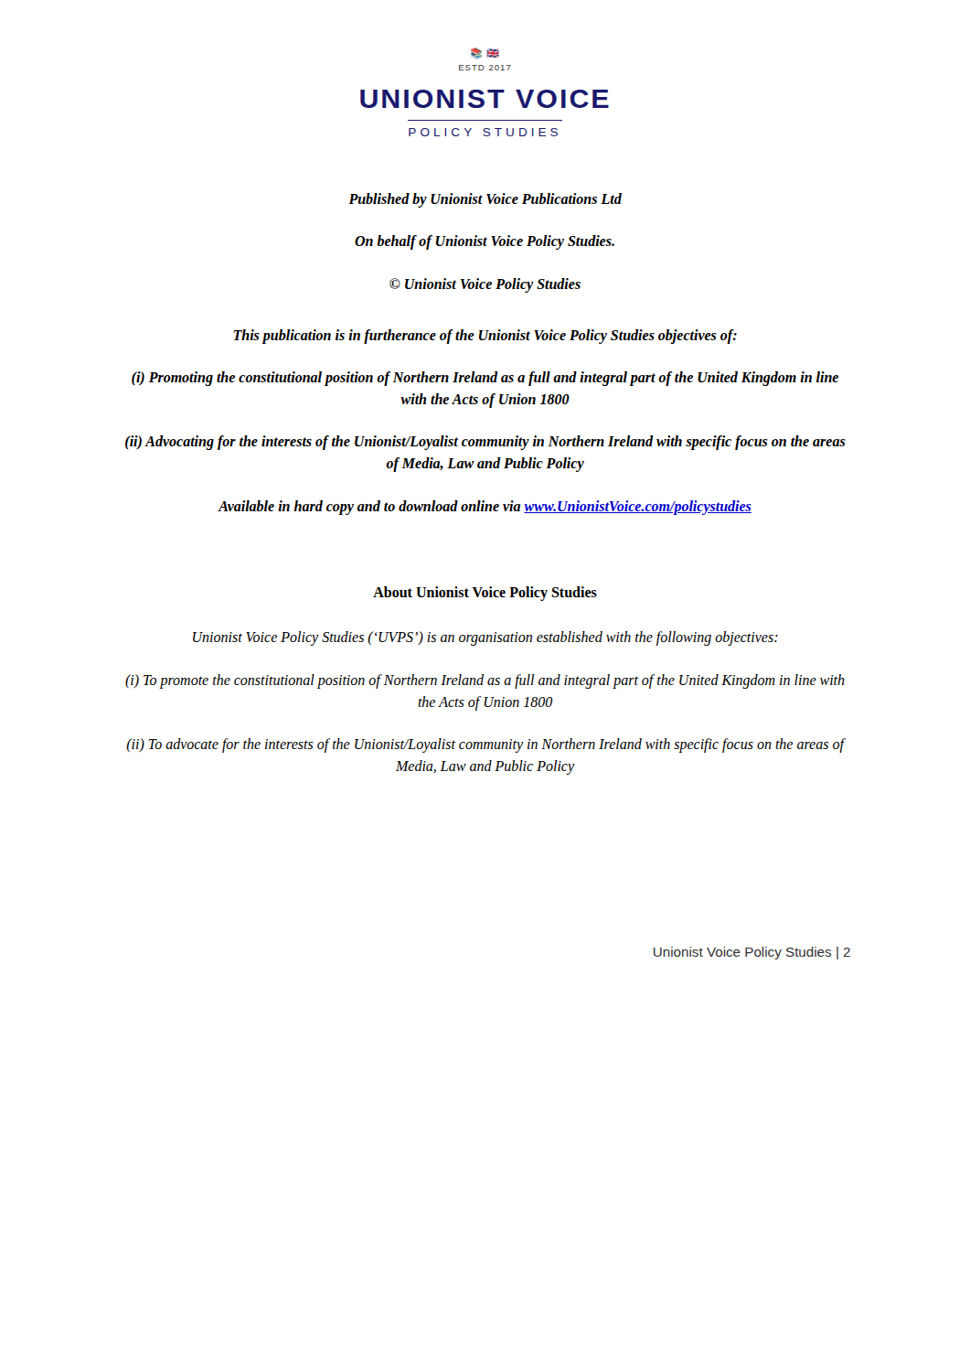📚 🇬🇧
ESTD 2017
UNIONIST VOICE
POLICY STUDIES
Published by Unionist Voice Publications Ltd
On behalf of Unionist Voice Policy Studies.
© Unionist Voice Policy Studies
This publication is in furtherance of the Unionist Voice Policy Studies objectives of:
(i) Promoting the constitutional position of Northern Ireland as a full and integral part of the United Kingdom in line with the Acts of Union 1800
(ii) Advocating for the interests of the Unionist/Loyalist community in Northern Ireland with specific focus on the areas of Media, Law and Public Policy
Available in hard copy and to download online via www.UnionistVoice.com/policystudies
About Unionist Voice Policy Studies
Unionist Voice Policy Studies (‘UVPS’) is an organisation established with the following objectives:
(i) To promote the constitutional position of Northern Ireland as a full and integral part of the United Kingdom in line with the Acts of Union 1800
(ii) To advocate for the interests of the Unionist/Loyalist community in Northern Ireland with specific focus on the areas of Media, Law and Public Policy
Unionist Voice Policy Studies | 2